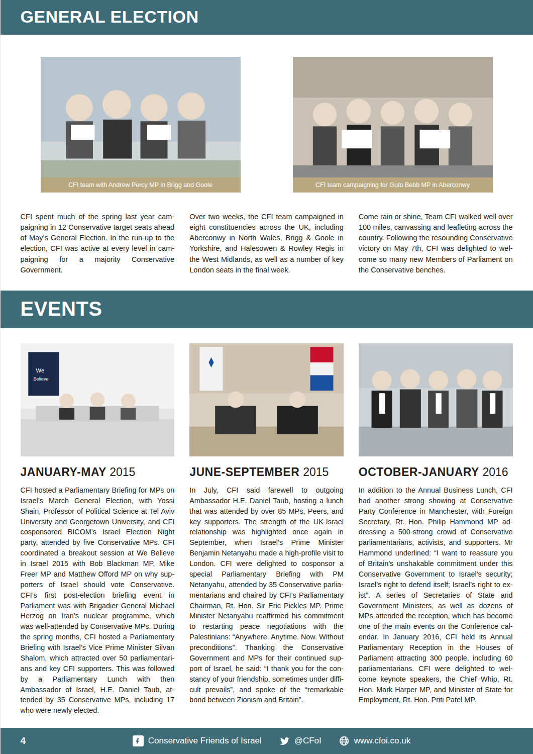General Election
CFI team with Andrew Percy MP in Brigg and Goole
CFI team campaigning for Guto Bebb MP in Aberconwy
CFI spent much of the spring last year campaigning in 12 Conservative target seats ahead of May’s General Election. In the run-up to the election, CFI was active at every level in campaigning for a majority Conservative Government.
Over two weeks, the CFI team campaigned in eight constituencies across the UK, including Aberconwy in North Wales, Brigg & Goole in Yorkshire, and Halesowen & Rowley Regis in the West Midlands, as well as a number of key London seats in the final week.
Come rain or shine, Team CFI walked well over 100 miles, canvassing and leafleting across the country. Following the resounding Conservative victory on May 7th, CFI was delighted to welcome so many new Members of Parliament on the Conservative benches.
Events
January-May 2015
CFI hosted a Parliamentary Briefing for MPs on Israel’s March General Election, with Yossi Shain, Professor of Political Science at Tel Aviv University and Georgetown University, and CFI cosponsored BICOM’s Israel Election Night party, attended by five Conservative MPs. CFI coordinated a breakout session at We Believe in Israel 2015 with Bob Blackman MP, Mike Freer MP and Matthew Offord MP on why supporters of Israel should vote Conservative. CFI’s first post-election briefing event in Parliament was with Brigadier General Michael Herzog on Iran’s nuclear programme, which was well-attended by Conservative MPs. During the spring months, CFI hosted a Parliamentary Briefing with Israel’s Vice Prime Minister Silvan Shalom, which attracted over 50 parliamentarians and key CFI supporters. This was followed by a Parliamentary Lunch with then Ambassador of Israel, H.E. Daniel Taub, attended by 35 Conservative MPs, including 17 who were newly elected.
June-September 2015
In July, CFI said farewell to outgoing Ambassador H.E. Daniel Taub, hosting a lunch that was attended by over 85 MPs, Peers, and key supporters. The strength of the UK-Israel relationship was highlighted once again in September, when Israel’s Prime Minister Benjamin Netanyahu made a high-profile visit to London. CFI were delighted to cosponsor a special Parliamentary Briefing with PM Netanyahu, attended by 35 Conservative parliamentarians and chaired by CFI’s Parliamentary Chairman, Rt. Hon. Sir Eric Pickles MP. Prime Minister Netanyahu reaffirmed his commitment to restarting peace negotiations with the Palestinians: “Anywhere. Anytime. Now. Without preconditions”. Thanking the Conservative Government and MPs for their continued support of Israel, he said: “I thank you for the constancy of your friendship, sometimes under difficult prevails”, and spoke of the “remarkable bond between Zionism and Britain”.
October-January 2016
In addition to the Annual Business Lunch, CFI had another strong showing at Conservative Party Conference in Manchester, with Foreign Secretary, Rt. Hon. Philip Hammond MP addressing a 500-strong crowd of Conservative parliamentarians, activists, and supporters. Mr Hammond underlined: “I want to reassure you of Britain’s unshakable commitment under this Conservative Government to Israel’s security; Israel’s right to defend itself; Israel’s right to exist”. A series of Secretaries of State and Government Ministers, as well as dozens of MPs attended the reception, which has become one of the main events on the Conference calendar. In January 2016, CFI held its Annual Parliamentary Reception in the Houses of Parliament attracting 300 people, including 60 parliamentarians. CFI were delighted to welcome keynote speakers, the Chief Whip, Rt. Hon. Mark Harper MP, and Minister of State for Employment, Rt. Hon. Priti Patel MP.
4
Conservative Friends of Israel @CFoI www.cfoi.co.uk